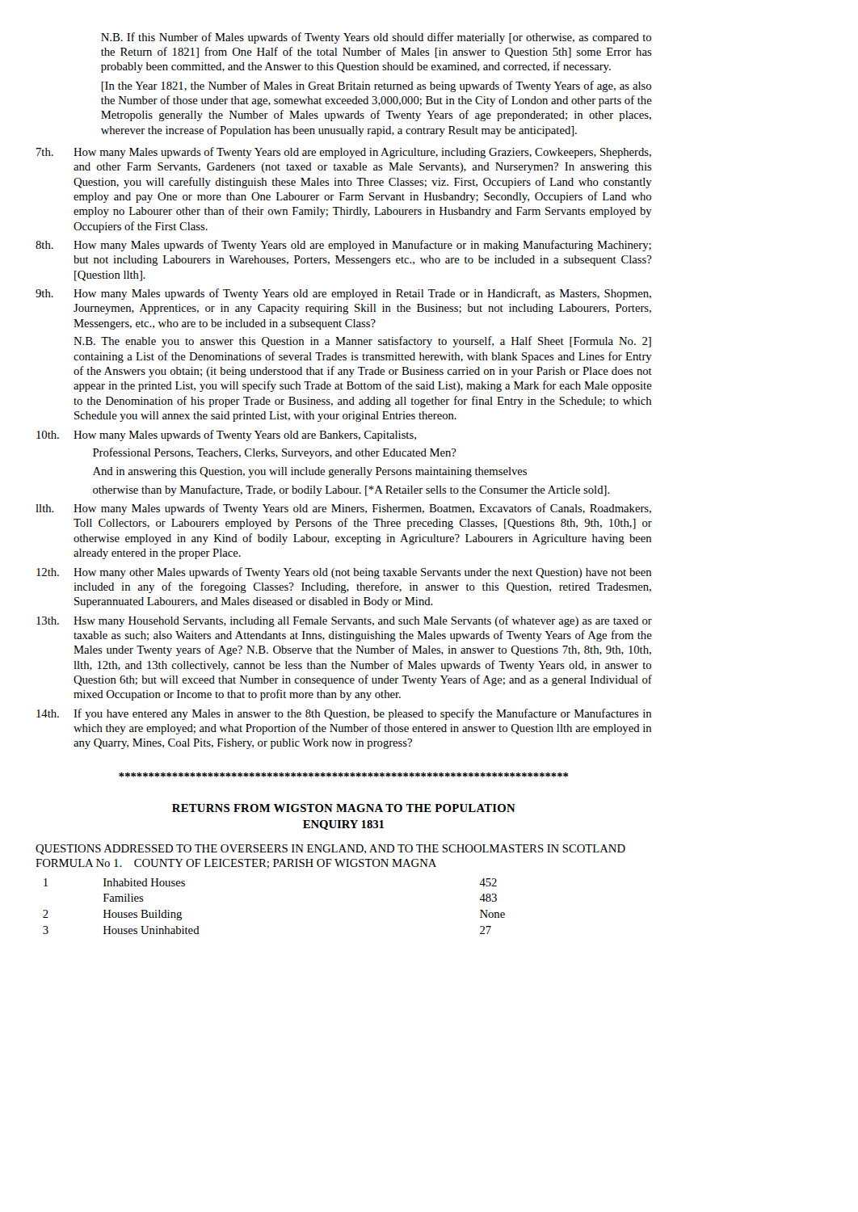N.B. If this Number of Males upwards of Twenty Years old should differ materially [or otherwise, as compared to the Return of 1821] from One Half of the total Number of Males [in answer to Question 5th] some Error has probably been committed, and the Answer to this Question should be examined, and corrected, if necessary.
[In the Year 1821, the Number of Males in Great Britain returned as being upwards of Twenty Years of age, as also the Number of those under that age, somewhat exceeded 3,000,000; But in the City of London and other parts of the Metropolis generally the Number of Males upwards of Twenty Years of age preponderated; in other places, wherever the increase of Population has been unusually rapid, a contrary Result may be anticipated].
7th.
How many Males upwards of Twenty Years old are employed in Agriculture, including Graziers, Cowkeepers, Shepherds, and other Farm Servants, Gardeners (not taxed or taxable as Male Servants), and Nurserymen? In answering this Question, you will carefully distinguish these Males into Three Classes; viz. First, Occupiers of Land who constantly employ and pay One or more than One Labourer or Farm Servant in Husbandry; Secondly, Occupiers of Land who employ no Labourer other than of their own Family; Thirdly, Labourers in Husbandry and Farm Servants employed by Occupiers of the First Class.
8th.
How many Males upwards of Twenty Years old are employed in Manufacture or in making Manufacturing Machinery; but not including Labourers in Warehouses, Porters, Messengers etc., who are to be included in a subsequent Class? [Question llth].
9th.
How many Males upwards of Twenty Years old are employed in Retail Trade or in Handicraft, as Masters, Shopmen, Journeymen, Apprentices, or in any Capacity requiring Skill in the Business; but not including Labourers, Porters, Messengers, etc., who are to be included in a subsequent Class?
N.B. The enable you to answer this Question in a Manner satisfactory to yourself, a Half Sheet [Formula No. 2] containing a List of the Denominations of several Trades is transmitted herewith, with blank Spaces and Lines for Entry of the Answers you obtain; (it being understood that if any Trade or Business carried on in your Parish or Place does not appear in the printed List, you will specify such Trade at Bottom of the said List), making a Mark for each Male opposite to the Denomination of his proper Trade or Business, and adding all together for final Entry in the Schedule; to which Schedule you will annex the said printed List, with your original Entries thereon.
10th.
How many Males upwards of Twenty Years old are Bankers, Capitalists,
Professional Persons, Teachers, Clerks, Surveyors, and other Educated Men?
And in answering this Question, you will include generally Persons maintaining themselves
otherwise than by Manufacture, Trade, or bodily Labour. [*A Retailer sells to the Consumer the Article sold].
llth.
How many Males upwards of Twenty Years old are Miners, Fishermen, Boatmen, Excavators of Canals, Roadmakers, Toll Collectors, or Labourers employed by Persons of the Three preceding Classes, [Questions 8th, 9th, 10th,] or otherwise employed in any Kind of bodily Labour, excepting in Agriculture? Labourers in Agriculture having been already entered in the proper Place.
12th.
How many other Males upwards of Twenty Years old (not being taxable Servants under the next Question) have not been included in any of the foregoing Classes? Including, therefore, in answer to this Question, retired Tradesmen, Superannuated Labourers, and Males diseased or disabled in Body or Mind.
13th.
Hsw many Household Servants, including all Female Servants, and such Male Servants (of whatever age) as are taxed or taxable as such; also Waiters and Attendants at Inns, distinguishing the Males upwards of Twenty Years of Age from the Males under Twenty years of Age? N.B. Observe that the Number of Males, in answer to Questions 7th, 8th, 9th, 10th, llth, 12th, and 13th collectively, cannot be less than the Number of Males upwards of Twenty Years old, in answer to Question 6th; but will exceed that Number in consequence of under Twenty Years of Age; and as a general Individual of mixed Occupation or Income to that to profit more than by any other.
14th.
If you have entered any Males in answer to the 8th Question, be pleased to specify the Manufacture or Manufactures in which they are employed; and what Proportion of the Number of those entered in answer to Question llth are employed in any Quarry, Mines, Coal Pits, Fishery, or public Work now in progress?
****************************************************************************
RETURNS FROM WIGSTON MAGNA TO THE POPULATION
ENQUIRY 1831
QUESTIONS ADDRESSED TO THE OVERSEERS IN ENGLAND, AND TO THE SCHOOLMASTERS IN SCOTLAND
FORMULA No 1. COUNTY OF LEICESTER; PARISH OF WIGSTON MAGNA
| 1 | Inhabited Houses | 452 |
| | Families | 483 |
| 2 | Houses Building | None |
| 3 | Houses Uninhabited | 27 |